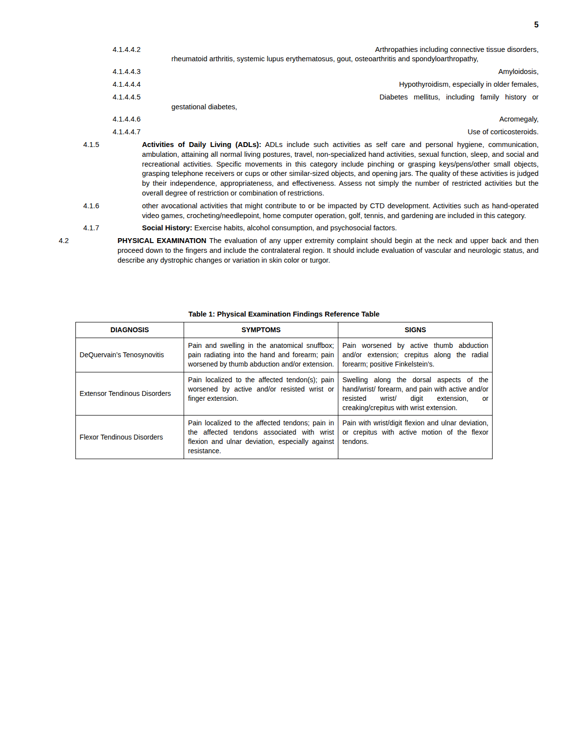5
4.1.4.4.2
Arthropathies including connective tissue disorders,
rheumatoid arthritis, systemic lupus erythematosus, gout, osteoarthritis and spondyloarthropathy,
4.1.4.4.3
Amyloidosis,
4.1.4.4.4
Hypothyroidism, especially in older females,
4.1.4.4.5
Diabetes mellitus, including family history or
gestational diabetes,
4.1.4.4.6
Acromegaly,
4.1.4.4.7
Use of corticosteroids.
4.1.5
Activities of Daily Living (ADLs): ADLs include such activities as self care and personal hygiene, communication, ambulation, attaining all normal living postures, travel, non-specialized hand activities, sexual function, sleep, and social and recreational activities. Specific movements in this category include pinching or grasping keys/pens/other small objects, grasping telephone receivers or cups or other similar-sized objects, and opening jars. The quality of these activities is judged by their independence, appropriateness, and effectiveness. Assess not simply the number of restricted activities but the overall degree of restriction or combination of restrictions.
4.1.6
other avocational activities that might contribute to or be impacted by CTD development. Activities such as hand-operated video games, crocheting/needlepoint, home computer operation, golf, tennis, and gardening are included in this category.
4.1.7
Social History: Exercise habits, alcohol consumption, and psychosocial factors.
4.2
PHYSICAL EXAMINATION The evaluation of any upper extremity complaint should begin at the neck and upper back and then proceed down to the fingers and include the contralateral region. It should include evaluation of vascular and neurologic status, and describe any dystrophic changes or variation in skin color or turgor.
Table 1: Physical Examination Findings Reference Table
| DIAGNOSIS | SYMPTOMS | SIGNS |
| --- | --- | --- |
| DeQuervain’s Tenosynovitis | Pain and swelling in the anatomical snuffbox; pain radiating into the hand and forearm; pain worsened by thumb abduction and/or extension. | Pain worsened by active thumb abduction and/or extension; crepitus along the radial forearm; positive Finkelstein’s. |
| Extensor Tendinous Disorders | Pain localized to the affected tendon(s); pain worsened by active and/or resisted wrist or finger extension. | Swelling along the dorsal aspects of the hand/wrist/ forearm, and pain with active and/or resisted wrist/ digit extension, or creaking/crepitus with wrist extension. |
| Flexor Tendinous Disorders | Pain localized to the affected tendons; pain in the affected tendons associated with wrist flexion and ulnar deviation, especially against resistance. | Pain with wrist/digit flexion and ulnar deviation, or crepitus with active motion of the flexor tendons. |